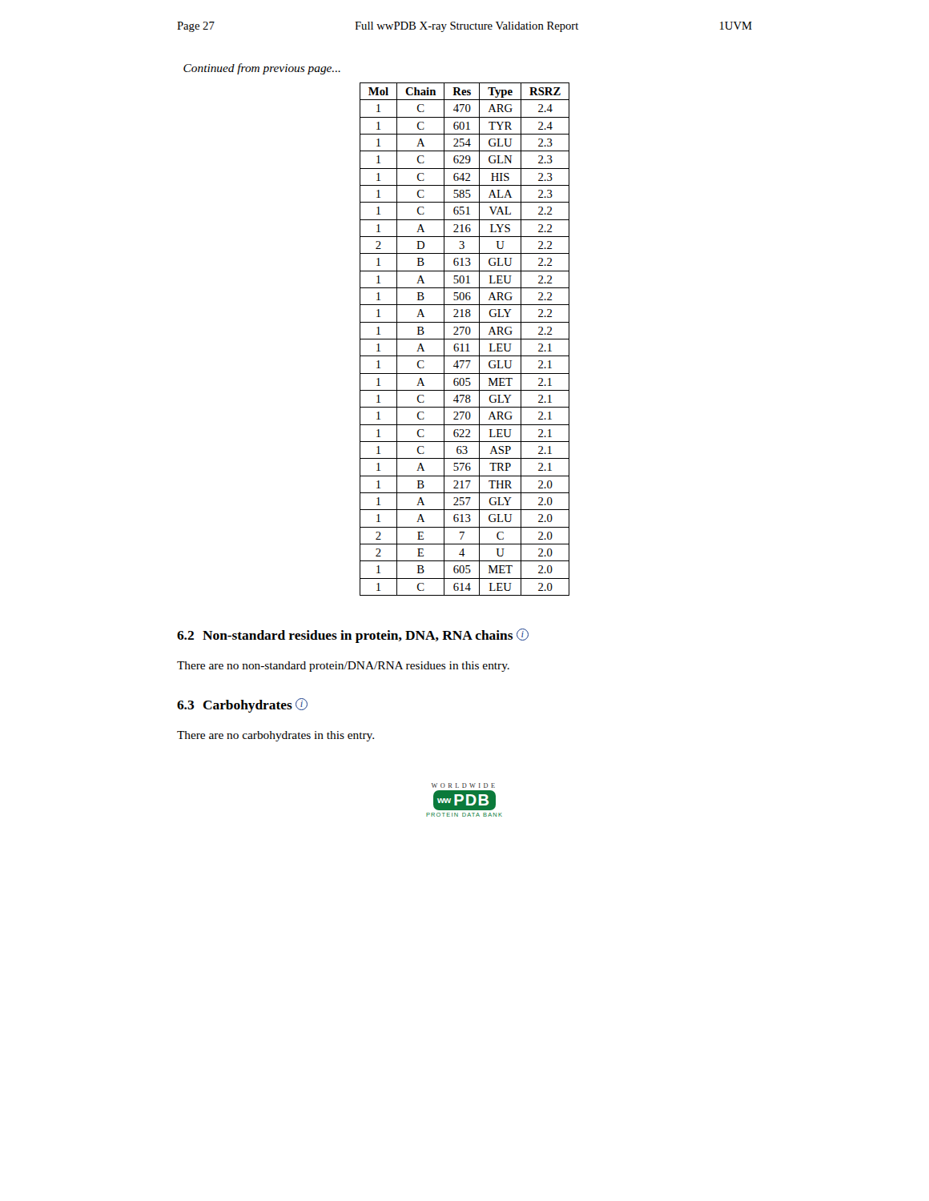Page 27
Full wwPDB X-ray Structure Validation Report
1UVM
Continued from previous page...
| Mol | Chain | Res | Type | RSRZ |
| --- | --- | --- | --- | --- |
| 1 | C | 470 | ARG | 2.4 |
| 1 | C | 601 | TYR | 2.4 |
| 1 | A | 254 | GLU | 2.3 |
| 1 | C | 629 | GLN | 2.3 |
| 1 | C | 642 | HIS | 2.3 |
| 1 | C | 585 | ALA | 2.3 |
| 1 | C | 651 | VAL | 2.2 |
| 1 | A | 216 | LYS | 2.2 |
| 2 | D | 3 | U | 2.2 |
| 1 | B | 613 | GLU | 2.2 |
| 1 | A | 501 | LEU | 2.2 |
| 1 | B | 506 | ARG | 2.2 |
| 1 | A | 218 | GLY | 2.2 |
| 1 | B | 270 | ARG | 2.2 |
| 1 | A | 611 | LEU | 2.1 |
| 1 | C | 477 | GLU | 2.1 |
| 1 | A | 605 | MET | 2.1 |
| 1 | C | 478 | GLY | 2.1 |
| 1 | C | 270 | ARG | 2.1 |
| 1 | C | 622 | LEU | 2.1 |
| 1 | C | 63 | ASP | 2.1 |
| 1 | A | 576 | TRP | 2.1 |
| 1 | B | 217 | THR | 2.0 |
| 1 | A | 257 | GLY | 2.0 |
| 1 | A | 613 | GLU | 2.0 |
| 2 | E | 7 | C | 2.0 |
| 2 | E | 4 | U | 2.0 |
| 1 | B | 605 | MET | 2.0 |
| 1 | C | 614 | LEU | 2.0 |
6.2 Non-standard residues in protein, DNA, RNA chains i
There are no non-standard protein/DNA/RNA residues in this entry.
6.3 Carbohydrates i
There are no carbohydrates in this entry.
WORLDWIDE
ww PDB
PROTEIN DATA BANK